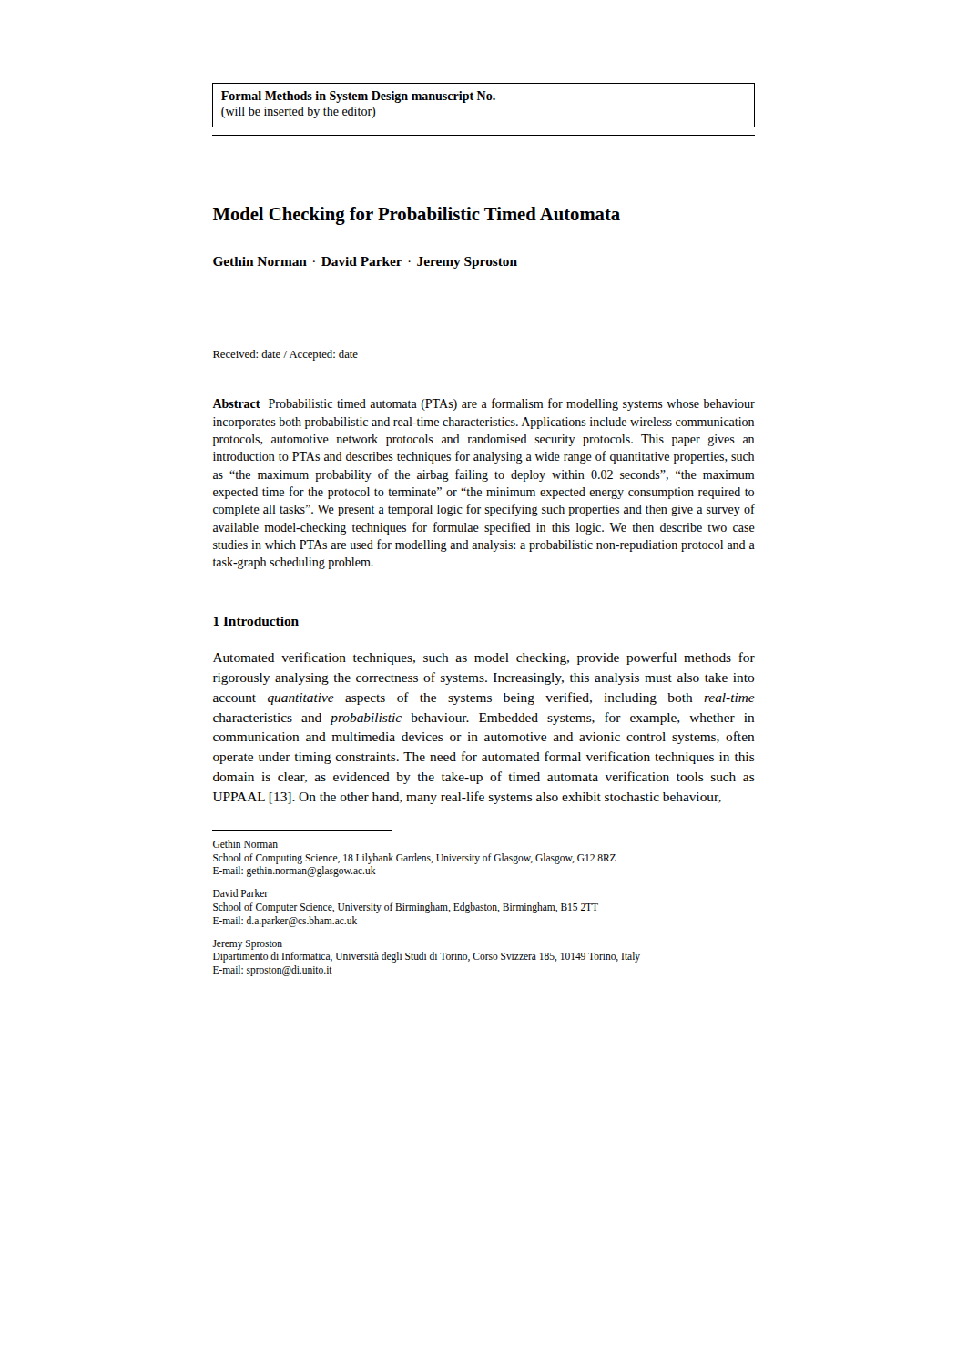Formal Methods in System Design manuscript No.
(will be inserted by the editor)
Model Checking for Probabilistic Timed Automata
Gethin Norman·David Parker·Jeremy Sproston
Received: date / Accepted: date
Abstract Probabilistic timed automata (PTAs) are a formalism for modelling systems whose behaviour incorporates both probabilistic and real-time characteristics. Applications include wireless communication protocols, automotive network protocols and randomised security protocols. This paper gives an introduction to PTAs and describes techniques for analysing a wide range of quantitative properties, such as “the maximum probability of the airbag failing to deploy within 0.02 seconds”, “the maximum expected time for the protocol to terminate” or “the minimum expected energy consumption required to complete all tasks”. We present a temporal logic for specifying such properties and then give a survey of available model-checking techniques for formulae specified in this logic. We then describe two case studies in which PTAs are used for modelling and analysis: a probabilistic non-repudiation protocol and a task-graph scheduling problem.
1 Introduction
Automated verification techniques, such as model checking, provide powerful methods for rigorously analysing the correctness of systems. Increasingly, this analysis must also take into account quantitative aspects of the systems being verified, including both real-time characteristics and probabilistic behaviour. Embedded systems, for example, whether in communication and multimedia devices or in automotive and avionic control systems, often operate under timing constraints. The need for automated formal verification techniques in this domain is clear, as evidenced by the take-up of timed automata verification tools such as UPPAAL [13]. On the other hand, many real-life systems also exhibit stochastic behaviour,
Gethin Norman School of Computing Science, 18 Lilybank Gardens, University of Glasgow, Glasgow, G12 8RZ
E-mail: gethin.norman@glasgow.ac.uk
David Parker School of Computer Science, University of Birmingham, Edgbaston, Birmingham, B15 2TT
E-mail: d.a.parker@cs.bham.ac.uk
Jeremy Sproston Dipartimento di Informatica, Università degli Studi di Torino, Corso Svizzera 185, 10149 Torino, Italy
E-mail: sproston@di.unito.it